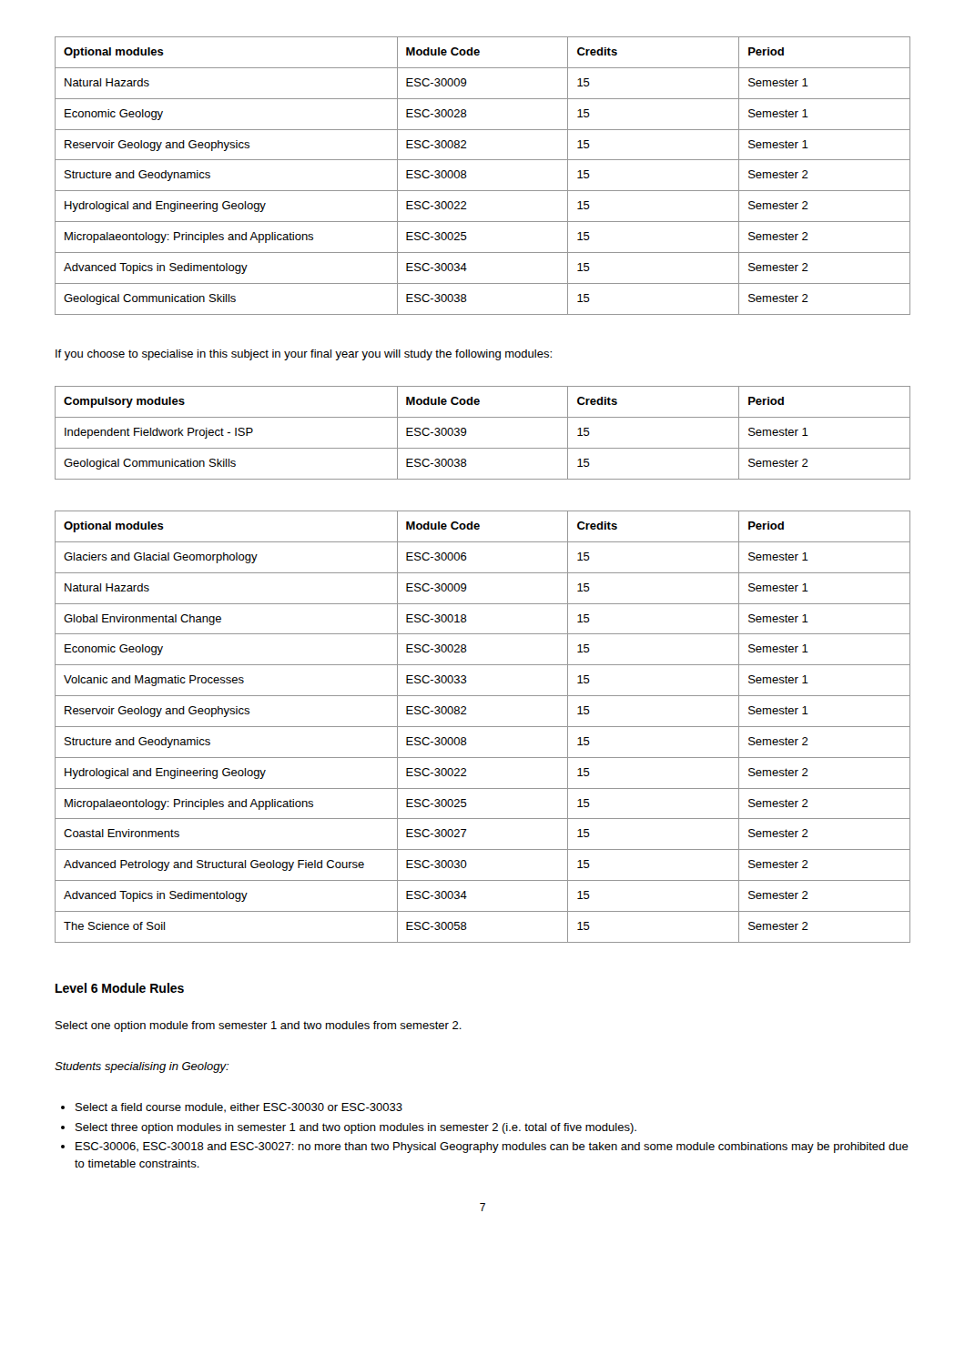| Optional modules | Module Code | Credits | Period |
| --- | --- | --- | --- |
| Natural Hazards | ESC-30009 | 15 | Semester 1 |
| Economic Geology | ESC-30028 | 15 | Semester 1 |
| Reservoir Geology and Geophysics | ESC-30082 | 15 | Semester 1 |
| Structure and Geodynamics | ESC-30008 | 15 | Semester 2 |
| Hydrological and Engineering Geology | ESC-30022 | 15 | Semester 2 |
| Micropalaeontology: Principles and Applications | ESC-30025 | 15 | Semester 2 |
| Advanced Topics in Sedimentology | ESC-30034 | 15 | Semester 2 |
| Geological Communication Skills | ESC-30038 | 15 | Semester 2 |
If you choose to specialise in this subject in your final year you will study the following modules:
| Compulsory modules | Module Code | Credits | Period |
| --- | --- | --- | --- |
| Independent Fieldwork Project - ISP | ESC-30039 | 15 | Semester 1 |
| Geological Communication Skills | ESC-30038 | 15 | Semester 2 |
| Optional modules | Module Code | Credits | Period |
| --- | --- | --- | --- |
| Glaciers and Glacial Geomorphology | ESC-30006 | 15 | Semester 1 |
| Natural Hazards | ESC-30009 | 15 | Semester 1 |
| Global Environmental Change | ESC-30018 | 15 | Semester 1 |
| Economic Geology | ESC-30028 | 15 | Semester 1 |
| Volcanic and Magmatic Processes | ESC-30033 | 15 | Semester 1 |
| Reservoir Geology and Geophysics | ESC-30082 | 15 | Semester 1 |
| Structure and Geodynamics | ESC-30008 | 15 | Semester 2 |
| Hydrological and Engineering Geology | ESC-30022 | 15 | Semester 2 |
| Micropalaeontology: Principles and Applications | ESC-30025 | 15 | Semester 2 |
| Coastal Environments | ESC-30027 | 15 | Semester 2 |
| Advanced Petrology and Structural Geology Field Course | ESC-30030 | 15 | Semester 2 |
| Advanced Topics in Sedimentology | ESC-30034 | 15 | Semester 2 |
| The Science of Soil | ESC-30058 | 15 | Semester 2 |
Level 6 Module Rules
Select one option module from semester 1 and two modules from semester 2.
Students specialising in Geology:
Select a field course module, either ESC-30030 or ESC-30033
Select three option modules in semester 1 and two option modules in semester 2 (i.e. total of five modules).
ESC-30006, ESC-30018 and ESC-30027: no more than two Physical Geography modules can be taken and some module combinations may be prohibited due to timetable constraints.
7